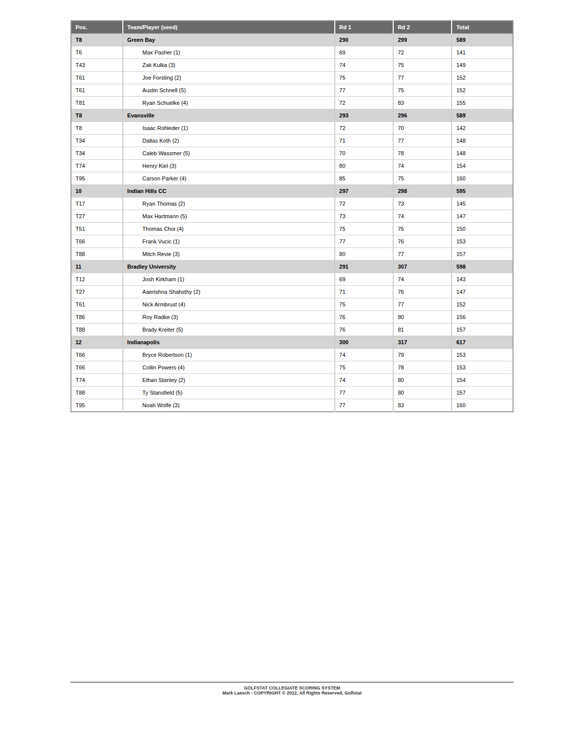| Pos. | Team/Player (seed) | Rd 1 | Rd 2 | Total |
| --- | --- | --- | --- | --- |
| T8 | Green Bay | 290 | 299 | 589 |
| T6 | Max Pasher (1) | 69 | 72 | 141 |
| T43 | Zak Kulka (3) | 74 | 75 | 149 |
| T61 | Joe Forsting (2) | 75 | 77 | 152 |
| T61 | Austin Schnell (5) | 77 | 75 | 152 |
| T81 | Ryan Schuelke (4) | 72 | 83 | 155 |
| T8 | Evansville | 293 | 296 | 589 |
| T8 | Isaac Rohleder (1) | 72 | 70 | 142 |
| T34 | Dallas Koth (2) | 71 | 77 | 148 |
| T34 | Caleb Wassmer (5) | 70 | 78 | 148 |
| T74 | Henry Kiel (3) | 80 | 74 | 154 |
| T95 | Carson Parker (4) | 85 | 75 | 160 |
| 10 | Indian Hills CC | 297 | 298 | 595 |
| T17 | Ryan Thomas (2) | 72 | 73 | 145 |
| T27 | Max Hartmann (5) | 73 | 74 | 147 |
| T51 | Thomas Choi (4) | 75 | 75 | 150 |
| T66 | Frank Vucic (1) | 77 | 76 | 153 |
| T88 | Mitch Revie (3) | 80 | 77 | 157 |
| 11 | Bradley University | 291 | 307 | 598 |
| T12 | Josh Kirkham (1) | 69 | 74 | 143 |
| T27 | Aaerishna Shahsthy (2) | 71 | 76 | 147 |
| T61 | Nick Armbrust (4) | 75 | 77 | 152 |
| T86 | Roy Radke (3) | 76 | 80 | 156 |
| T88 | Brady Kreiter (5) | 76 | 81 | 157 |
| 12 | Indianapolis | 300 | 317 | 617 |
| T66 | Bryce Robertson (1) | 74 | 79 | 153 |
| T66 | Collin Powers (4) | 75 | 78 | 153 |
| T74 | Ethan Stanley (2) | 74 | 80 | 154 |
| T88 | Ty Stansfield (5) | 77 | 80 | 157 |
| T95 | Noah Wolfe (3) | 77 | 83 | 160 |
GOLFSTAT COLLEGIATE SCORING SYSTEM
Mark Laesch - COPYRIGHT © 2022, All Rights Reserved, Golfstat